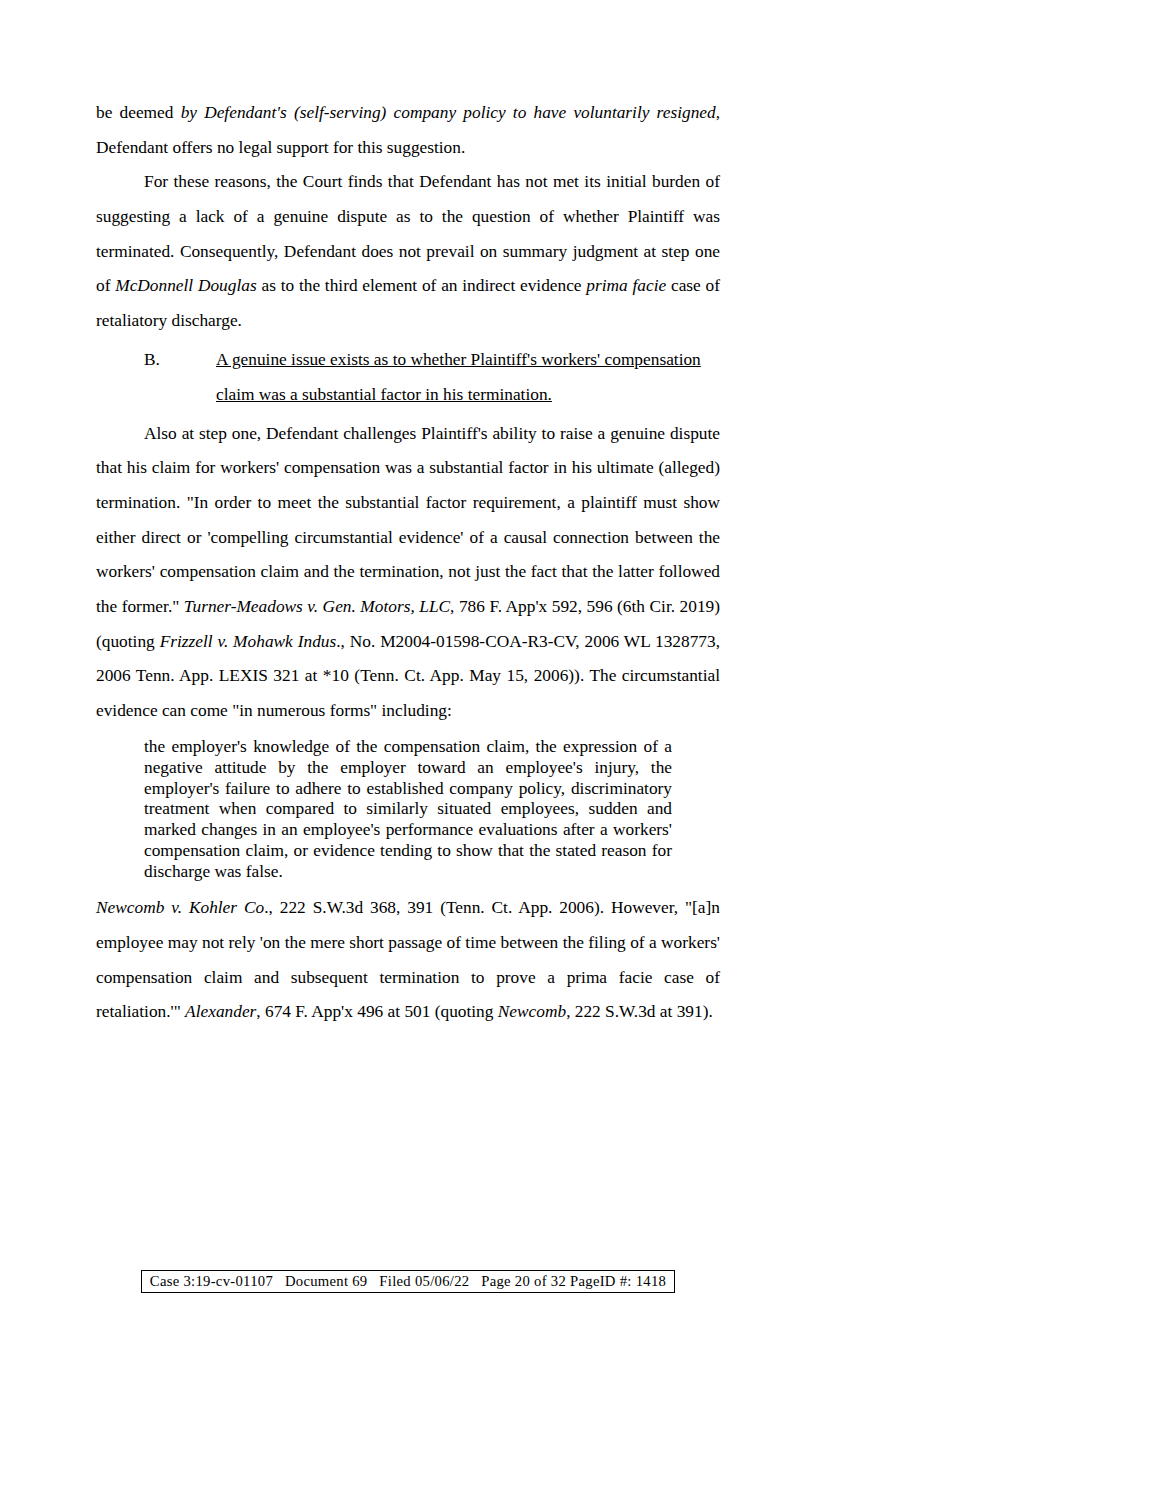be deemed by Defendant's (self-serving) company policy to have voluntarily resigned, Defendant offers no legal support for this suggestion.
For these reasons, the Court finds that Defendant has not met its initial burden of suggesting a lack of a genuine dispute as to the question of whether Plaintiff was terminated. Consequently, Defendant does not prevail on summary judgment at step one of McDonnell Douglas as to the third element of an indirect evidence prima facie case of retaliatory discharge.
B.
A genuine issue exists as to whether Plaintiff's workers' compensation claim was a substantial factor in his termination.
Also at step one, Defendant challenges Plaintiff's ability to raise a genuine dispute that his claim for workers' compensation was a substantial factor in his ultimate (alleged) termination. "In order to meet the substantial factor requirement, a plaintiff must show either direct or 'compelling circumstantial evidence' of a causal connection between the workers' compensation claim and the termination, not just the fact that the latter followed the former." Turner-Meadows v. Gen. Motors, LLC, 786 F. App'x 592, 596 (6th Cir. 2019) (quoting Frizzell v. Mohawk Indus., No. M2004-01598-COA-R3-CV, 2006 WL 1328773, 2006 Tenn. App. LEXIS 321 at *10 (Tenn. Ct. App. May 15, 2006)). The circumstantial evidence can come "in numerous forms" including:
the employer's knowledge of the compensation claim, the expression of a negative attitude by the employer toward an employee's injury, the employer's failure to adhere to established company policy, discriminatory treatment when compared to similarly situated employees, sudden and marked changes in an employee's performance evaluations after a workers' compensation claim, or evidence tending to show that the stated reason for discharge was false.
Newcomb v. Kohler Co., 222 S.W.3d 368, 391 (Tenn. Ct. App. 2006). However, "[a]n employee may not rely 'on the mere short passage of time between the filing of a workers' compensation claim and subsequent termination to prove a prima facie case of retaliation.'" Alexander, 674 F. App'x 496 at 501 (quoting Newcomb, 222 S.W.3d at 391).
Case 3:19-cv-01107 Document 69 Filed 05/06/22 Page 20 of 32 PageID #: 1418